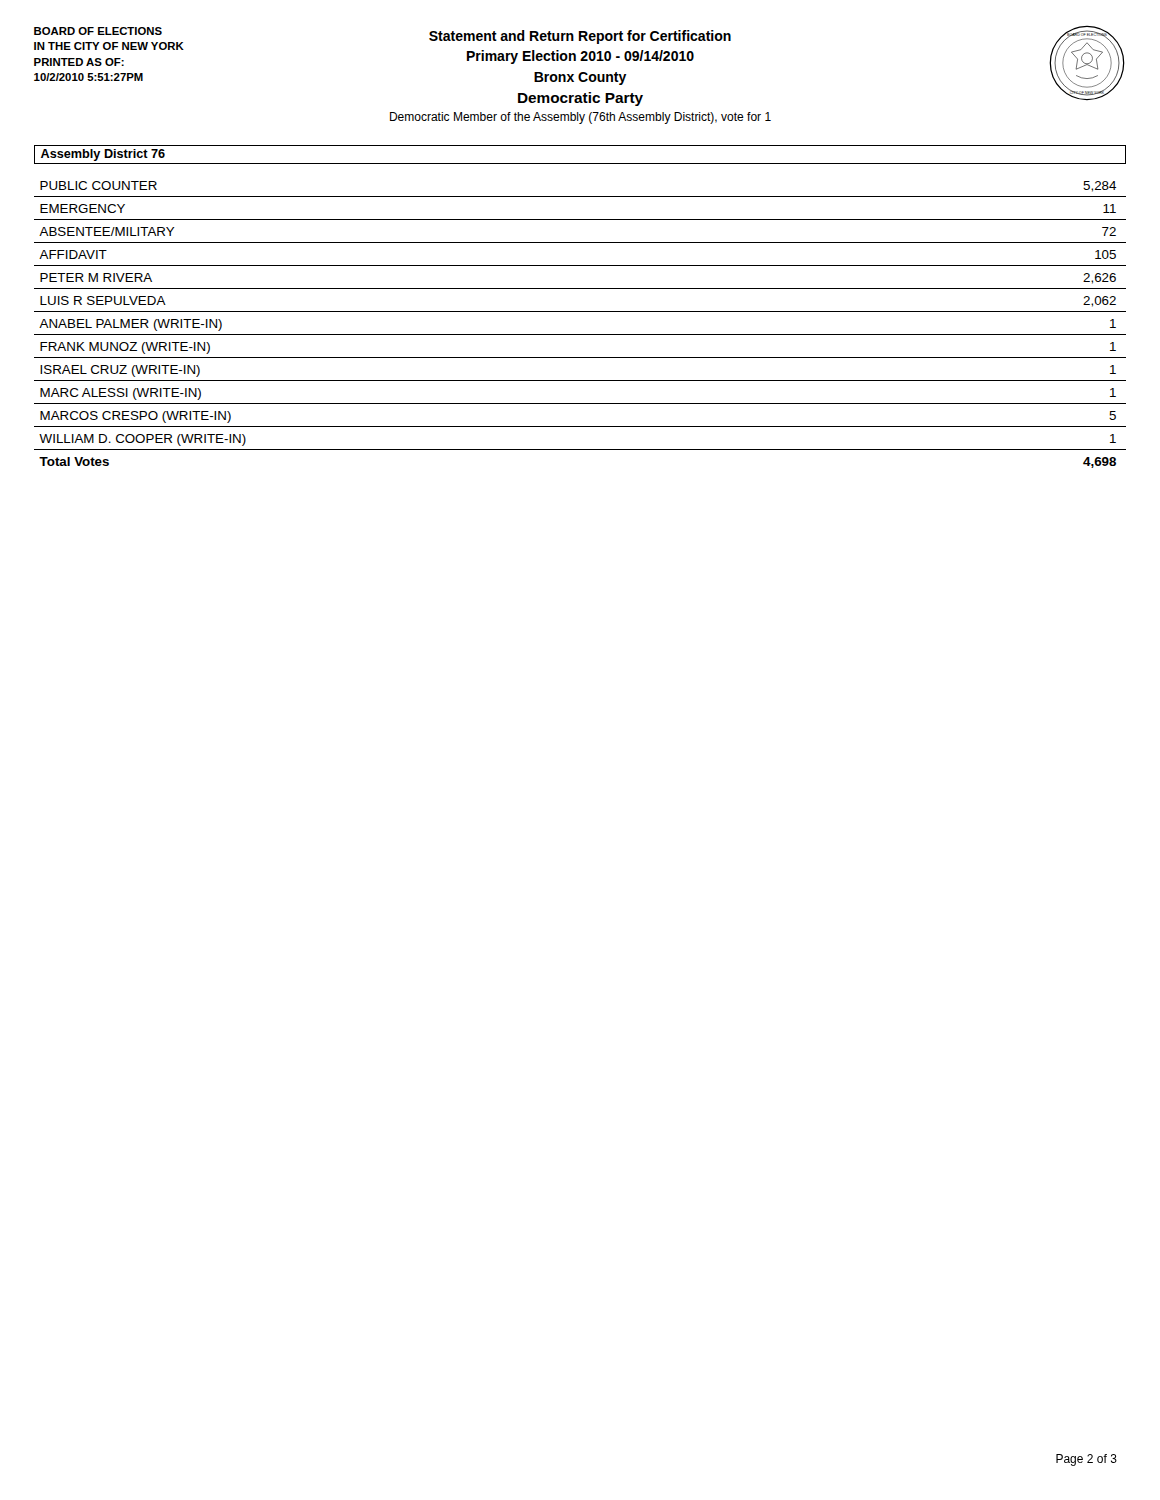BOARD OF ELECTIONS
IN THE CITY OF NEW YORK
PRINTED AS OF:
10/2/2010 5:51:27PM
Statement and Return Report for Certification
Primary Election 2010 - 09/14/2010
Bronx County
Democratic Party
Democratic Member of the Assembly (76th Assembly District), vote for 1
BOARD OF ELECTIONS CITY OF NEW YORK
Assembly District 76
| PUBLIC COUNTER | 5,284 |
| EMERGENCY | 11 |
| ABSENTEE/MILITARY | 72 |
| AFFIDAVIT | 105 |
| PETER M RIVERA | 2,626 |
| LUIS R SEPULVEDA | 2,062 |
| ANABEL PALMER (WRITE-IN) | 1 |
| FRANK MUNOZ (WRITE-IN) | 1 |
| ISRAEL CRUZ (WRITE-IN) | 1 |
| MARC ALESSI (WRITE-IN) | 1 |
| MARCOS CRESPO (WRITE-IN) | 5 |
| WILLIAM D. COOPER (WRITE-IN) | 1 |
| Total Votes | 4,698 |
Page 2 of 3